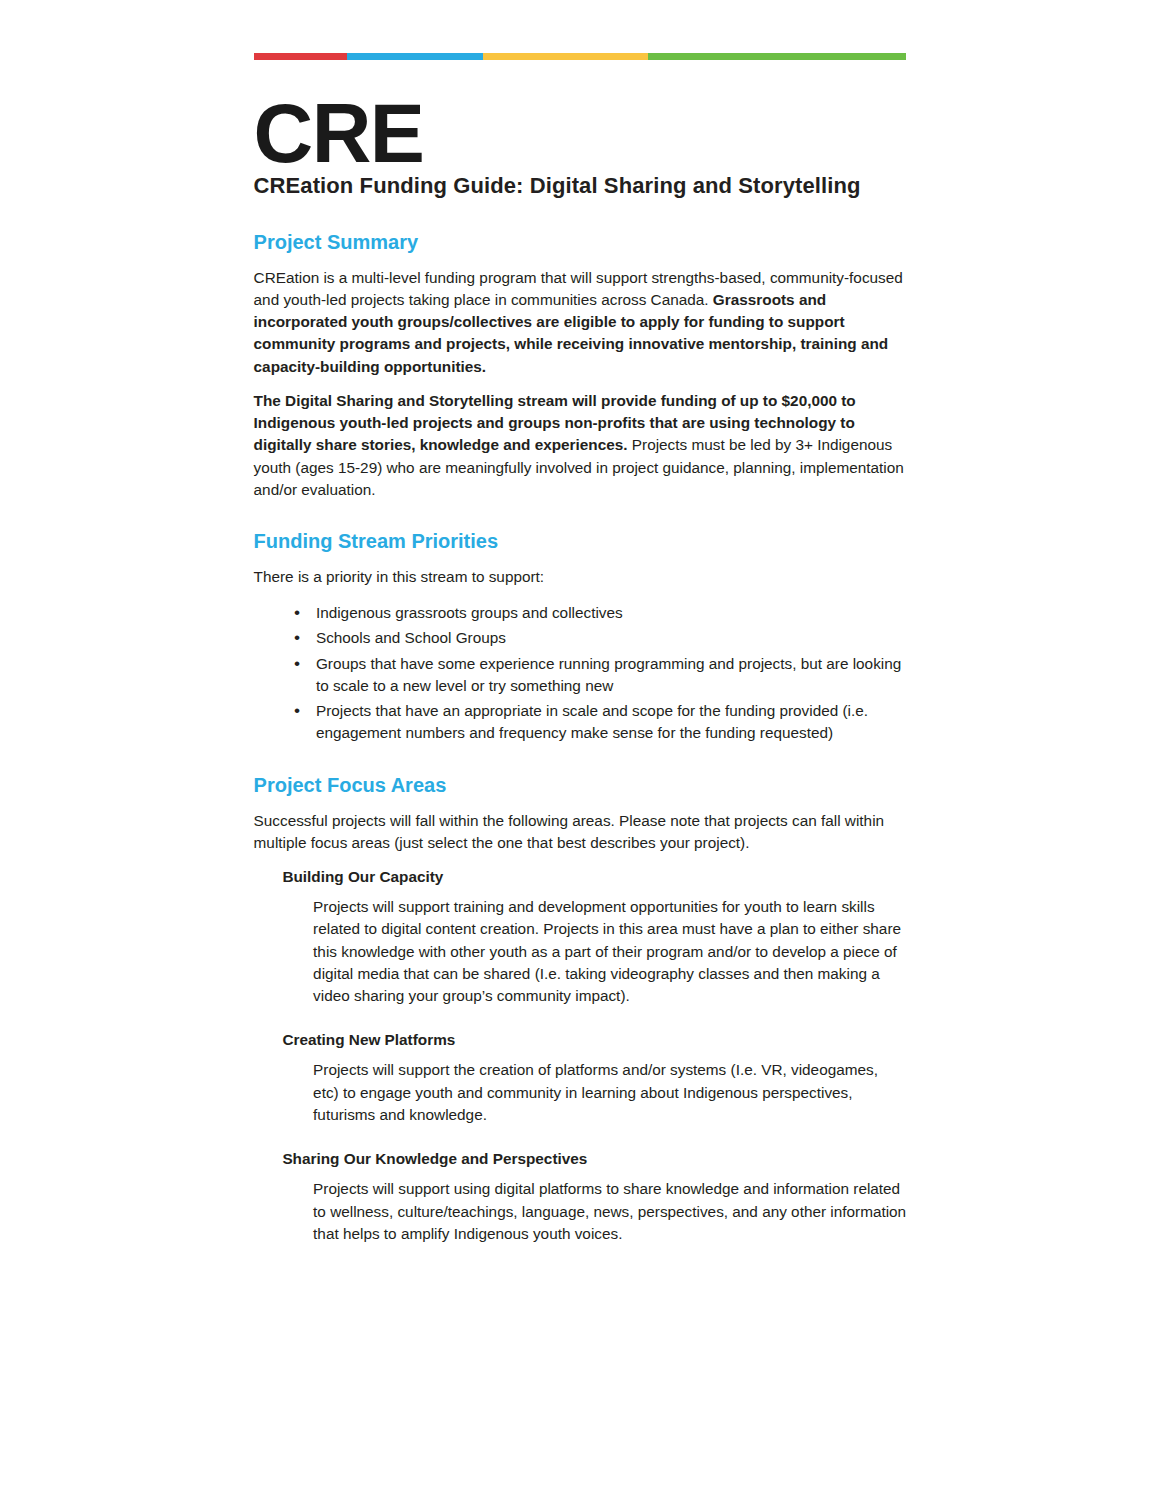CRE
CREation Funding Guide: Digital Sharing and Storytelling
Project Summary
CREation is a multi-level funding program that will support strengths-based, community-focused and youth-led projects taking place in communities across Canada. Grassroots and incorporated youth groups/collectives are eligible to apply for funding to support community programs and projects, while receiving innovative mentorship, training and capacity-building opportunities.
The Digital Sharing and Storytelling stream will provide funding of up to $20,000 to Indigenous youth-led projects and groups non-profits that are using technology to digitally share stories, knowledge and experiences. Projects must be led by 3+ Indigenous youth (ages 15-29) who are meaningfully involved in project guidance, planning, implementation and/or evaluation.
Funding Stream Priorities
There is a priority in this stream to support:
Indigenous grassroots groups and collectives
Schools and School Groups
Groups that have some experience running programming and projects, but are looking to scale to a new level or try something new
Projects that have an appropriate in scale and scope for the funding provided (i.e. engagement numbers and frequency make sense for the funding requested)
Project Focus Areas
Successful projects will fall within the following areas. Please note that projects can fall within multiple focus areas (just select the one that best describes your project).
Building Our Capacity
Projects will support training and development opportunities for youth to learn skills related to digital content creation. Projects in this area must have a plan to either share this knowledge with other youth as a part of their program and/or to develop a piece of digital media that can be shared (I.e. taking videography classes and then making a video sharing your group’s community impact).
Creating New Platforms
Projects will support the creation of platforms and/or systems (I.e. VR, videogames, etc) to engage youth and community in learning about Indigenous perspectives, futurisms and knowledge.
Sharing Our Knowledge and Perspectives
Projects will support using digital platforms to share knowledge and information related to wellness, culture/teachings, language, news, perspectives, and any other information that helps to amplify Indigenous youth voices.